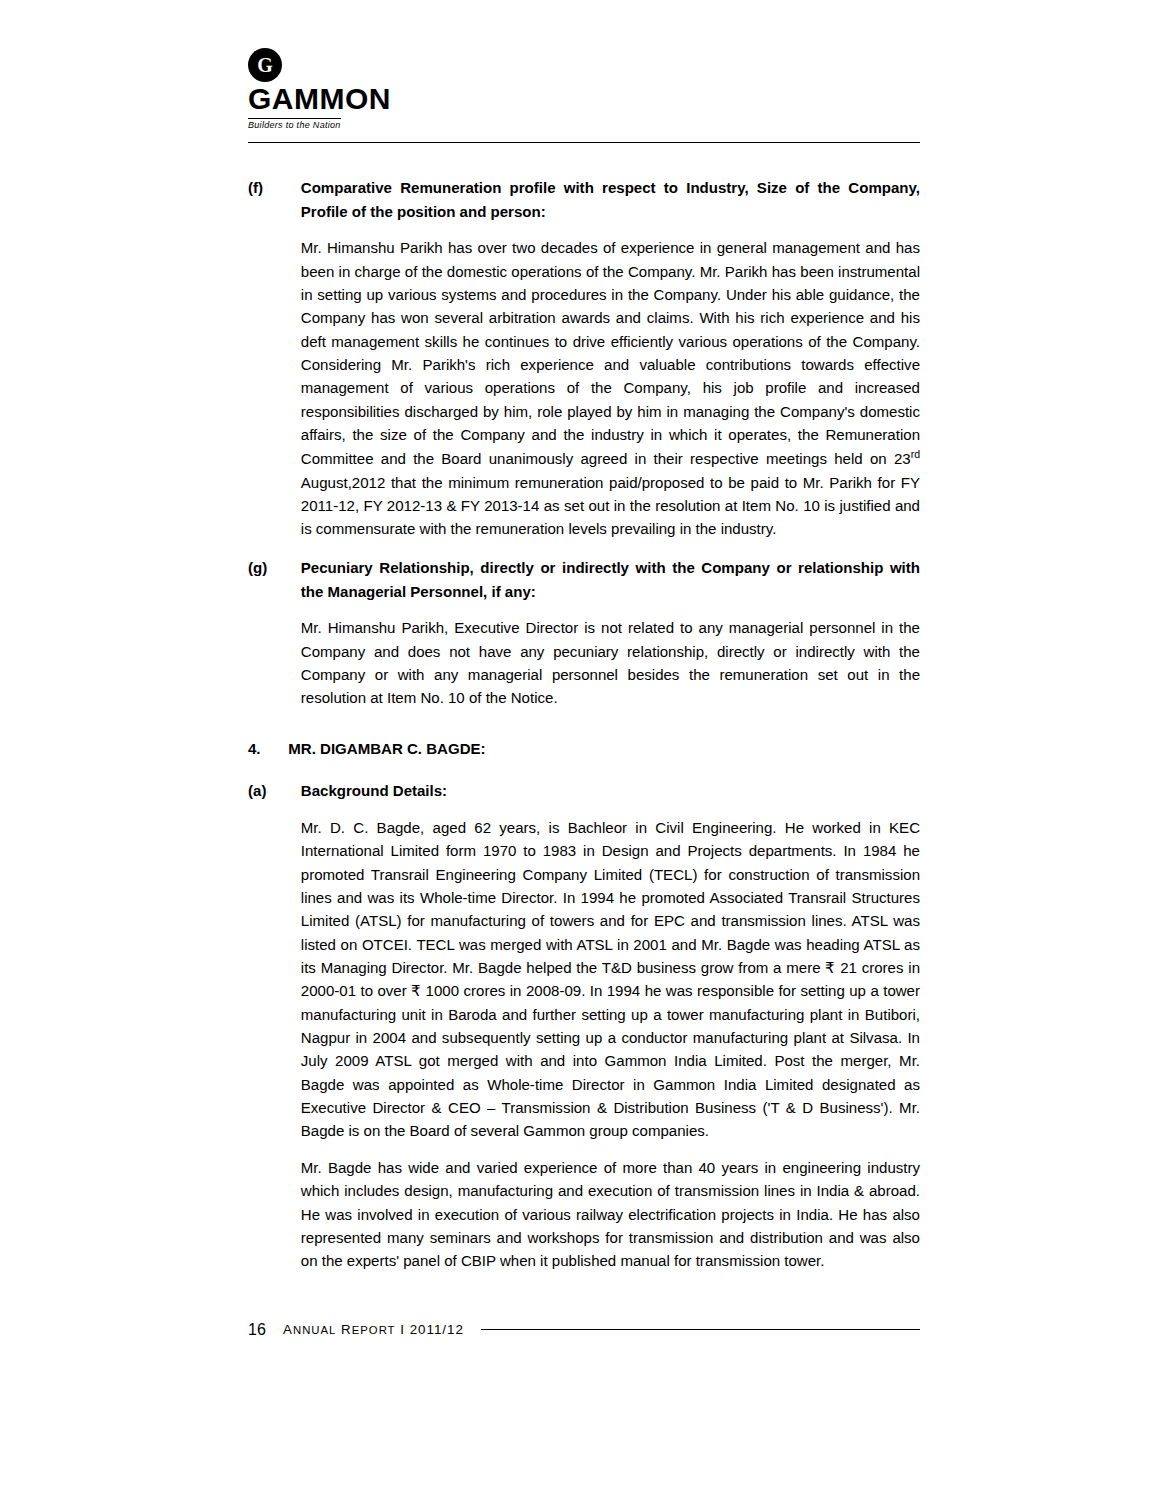G
GAMMON
Builders to the Nation
(f)
Comparative Remuneration profile with respect to Industry, Size of the Company, Profile of the position and person:
Mr. Himanshu Parikh has over two decades of experience in general management and has been in charge of the domestic operations of the Company. Mr. Parikh has been instrumental in setting up various systems and procedures in the Company. Under his able guidance, the Company has won several arbitration awards and claims. With his rich experience and his deft management skills he continues to drive efficiently various operations of the Company. Considering Mr. Parikh's rich experience and valuable contributions towards effective management of various operations of the Company, his job profile and increased responsibilities discharged by him, role played by him in managing the Company's domestic affairs, the size of the Company and the industry in which it operates, the Remuneration Committee and the Board unanimously agreed in their respective meetings held on 23rd August,2012 that the minimum remuneration paid/proposed to be paid to Mr. Parikh for FY 2011-12, FY 2012-13 & FY 2013-14 as set out in the resolution at Item No. 10 is justified and is commensurate with the remuneration levels prevailing in the industry.
(g)
Pecuniary Relationship, directly or indirectly with the Company or relationship with the Managerial Personnel, if any:
Mr. Himanshu Parikh, Executive Director is not related to any managerial personnel in the Company and does not have any pecuniary relationship, directly or indirectly with the Company or with any managerial personnel besides the remuneration set out in the resolution at Item No. 10 of the Notice.
4.
MR. DIGAMBAR C. BAGDE:
(a)
Background Details:
Mr. D. C. Bagde, aged 62 years, is Bachleor in Civil Engineering. He worked in KEC International Limited form 1970 to 1983 in Design and Projects departments. In 1984 he promoted Transrail Engineering Company Limited (TECL) for construction of transmission lines and was its Whole-time Director. In 1994 he promoted Associated Transrail Structures Limited (ATSL) for manufacturing of towers and for EPC and transmission lines. ATSL was listed on OTCEI. TECL was merged with ATSL in 2001 and Mr. Bagde was heading ATSL as its Managing Director. Mr. Bagde helped the T&D business grow from a mere ₹ 21 crores in 2000-01 to over ₹ 1000 crores in 2008-09. In 1994 he was responsible for setting up a tower manufacturing unit in Baroda and further setting up a tower manufacturing plant in Butibori, Nagpur in 2004 and subsequently setting up a conductor manufacturing plant at Silvasa. In July 2009 ATSL got merged with and into Gammon India Limited. Post the merger, Mr. Bagde was appointed as Whole-time Director in Gammon India Limited designated as Executive Director & CEO – Transmission & Distribution Business ('T & D Business'). Mr. Bagde is on the Board of several Gammon group companies.
Mr. Bagde has wide and varied experience of more than 40 years in engineering industry which includes design, manufacturing and execution of transmission lines in India & abroad. He was involved in execution of various railway electrification projects in India. He has also represented many seminars and workshops for transmission and distribution and was also on the experts' panel of CBIP when it published manual for transmission tower.
16
ANNUAL REPORT I 2011/12